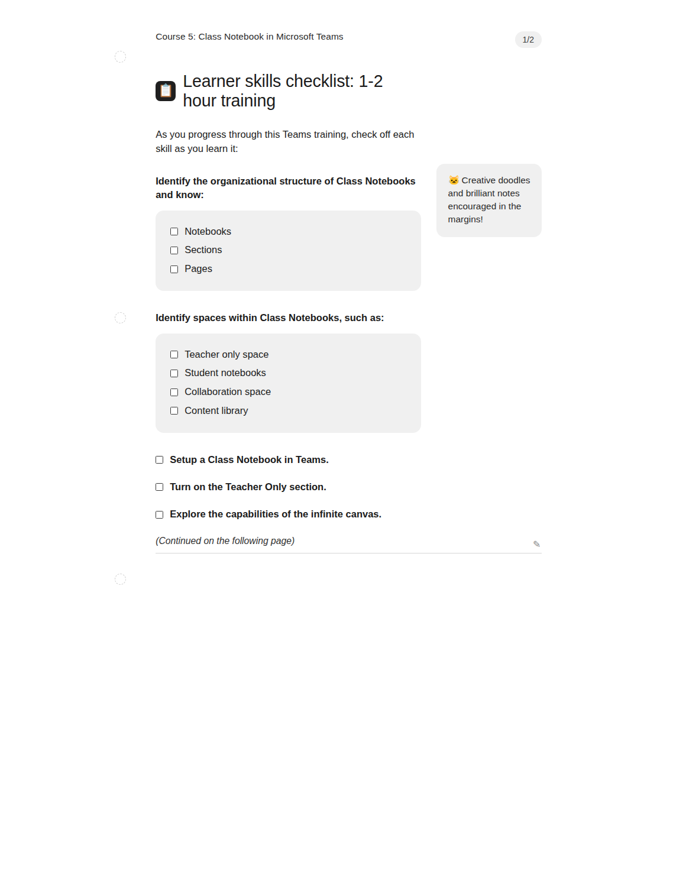Course 5: Class Notebook in Microsoft Teams
1/2
📋 Learner skills checklist: 1-2 hour training
As you progress through this Teams training, check off each skill as you learn it:
Identify the organizational structure of Class Notebooks and know:
Notebooks
Sections
Pages
Identify spaces within Class Notebooks, such as:
Teacher only space
Student notebooks
Collaboration space
Content library
Setup a Class Notebook in Teams.
Turn on the Teacher Only section.
Explore the capabilities of the infinite canvas.
(Continued on the following page)
🐱Creative doodles and brilliant notes encouraged in the margins!
✎